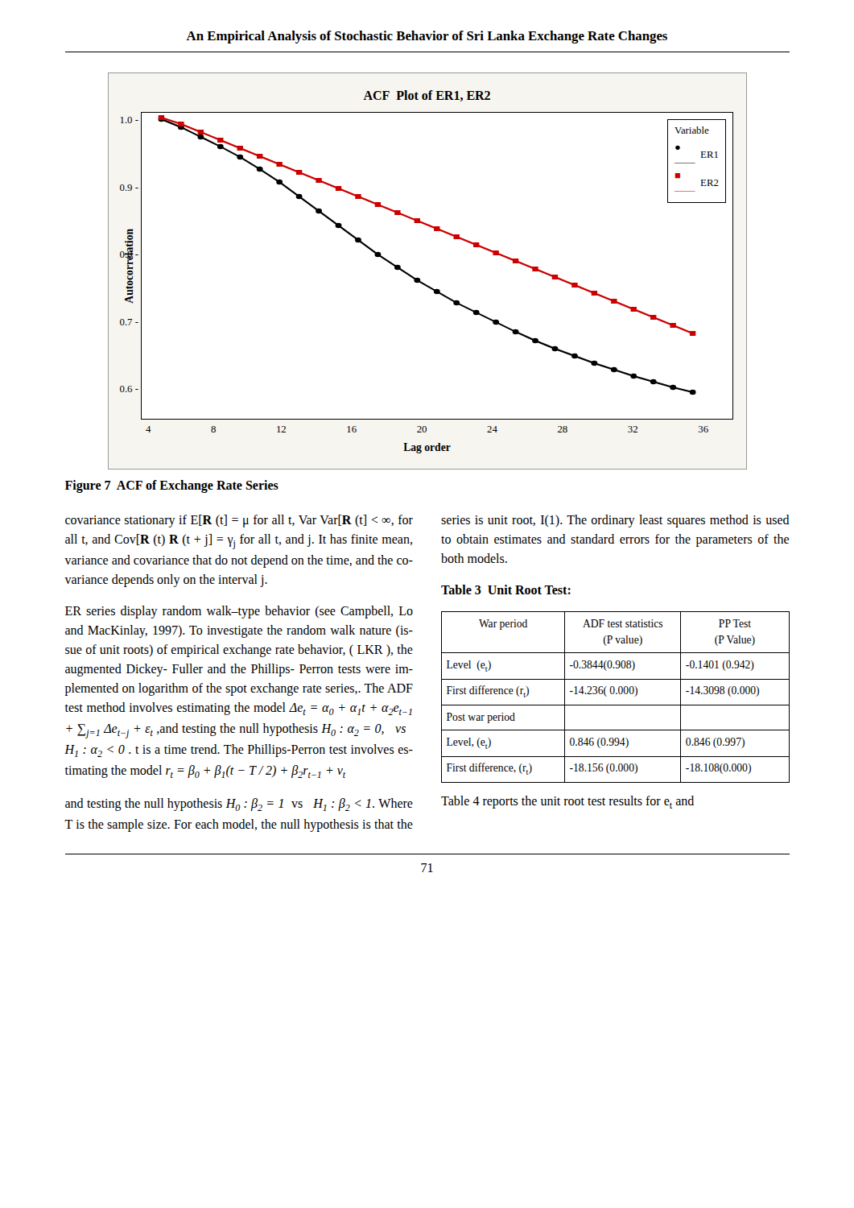An Empirical Analysis of Stochastic Behavior of Sri Lanka Exchange Rate Changes
ACF Plot of ER1, ER2
Autocorrelation
1.0 - 0.9 - 0.8 - 0.7 - 0.6 -
Variable
●——ER1
■——ER2
4812162024283236
Lag order
Figure 7 ACF of Exchange Rate Series
covariance stationary if E[R (t] = μ for all t, Var Var[R (t] < ∞, for all t, and Cov[R (t) R (t + j] = γj for all t, and j. It has finite mean, variance and covariance that do not depend on the time, and the covariance depends only on the interval j.
ER series display random walk–type behavior (see Campbell, Lo and MacKinlay, 1997). To investigate the random walk nature (issue of unit roots) of empirical exchange rate behavior, ( LKR ), the augmented Dickey- Fuller and the Phillips- Perron tests were implemented on logarithm of the spot exchange rate series,. The ADF test method involves estimating the model Δet = α0 + α1t + α2et−1 + ∑j=1 Δet−j + εt ,and testing the null hypothesis H0 : α2 = 0, vs H1 : α2 < 0 . t is a time trend. The Phillips-Perron test involves estimating the model rt = β0 + β1(t − T / 2) + β2rt−1 + vt
and testing the null hypothesis H0 : β2 = 1 vs H1 : β2 < 1. Where T is the sample size. For each model, the null hypothesis is that the series is unit root, I(1). The ordinary least squares method is used to obtain estimates and standard errors for the parameters of the both models.
Table 3 Unit Root Test:
| War period | ADF test statistics (P value) | PP Test (P Value) |
| --- | --- | --- |
| Level (e t ) | -0.3844(0.908) | -0.1401 (0.942) |
| First difference (r t ) | -14.236( 0.000) | -14.3098 (0.000) |
| Post war period | | |
| Level, (e t ) | 0.846 (0.994) | 0.846 (0.997) |
| First difference, (r t ) | -18.156 (0.000) | -18.108(0.000) |
Table 4 reports the unit root test results for et and
71